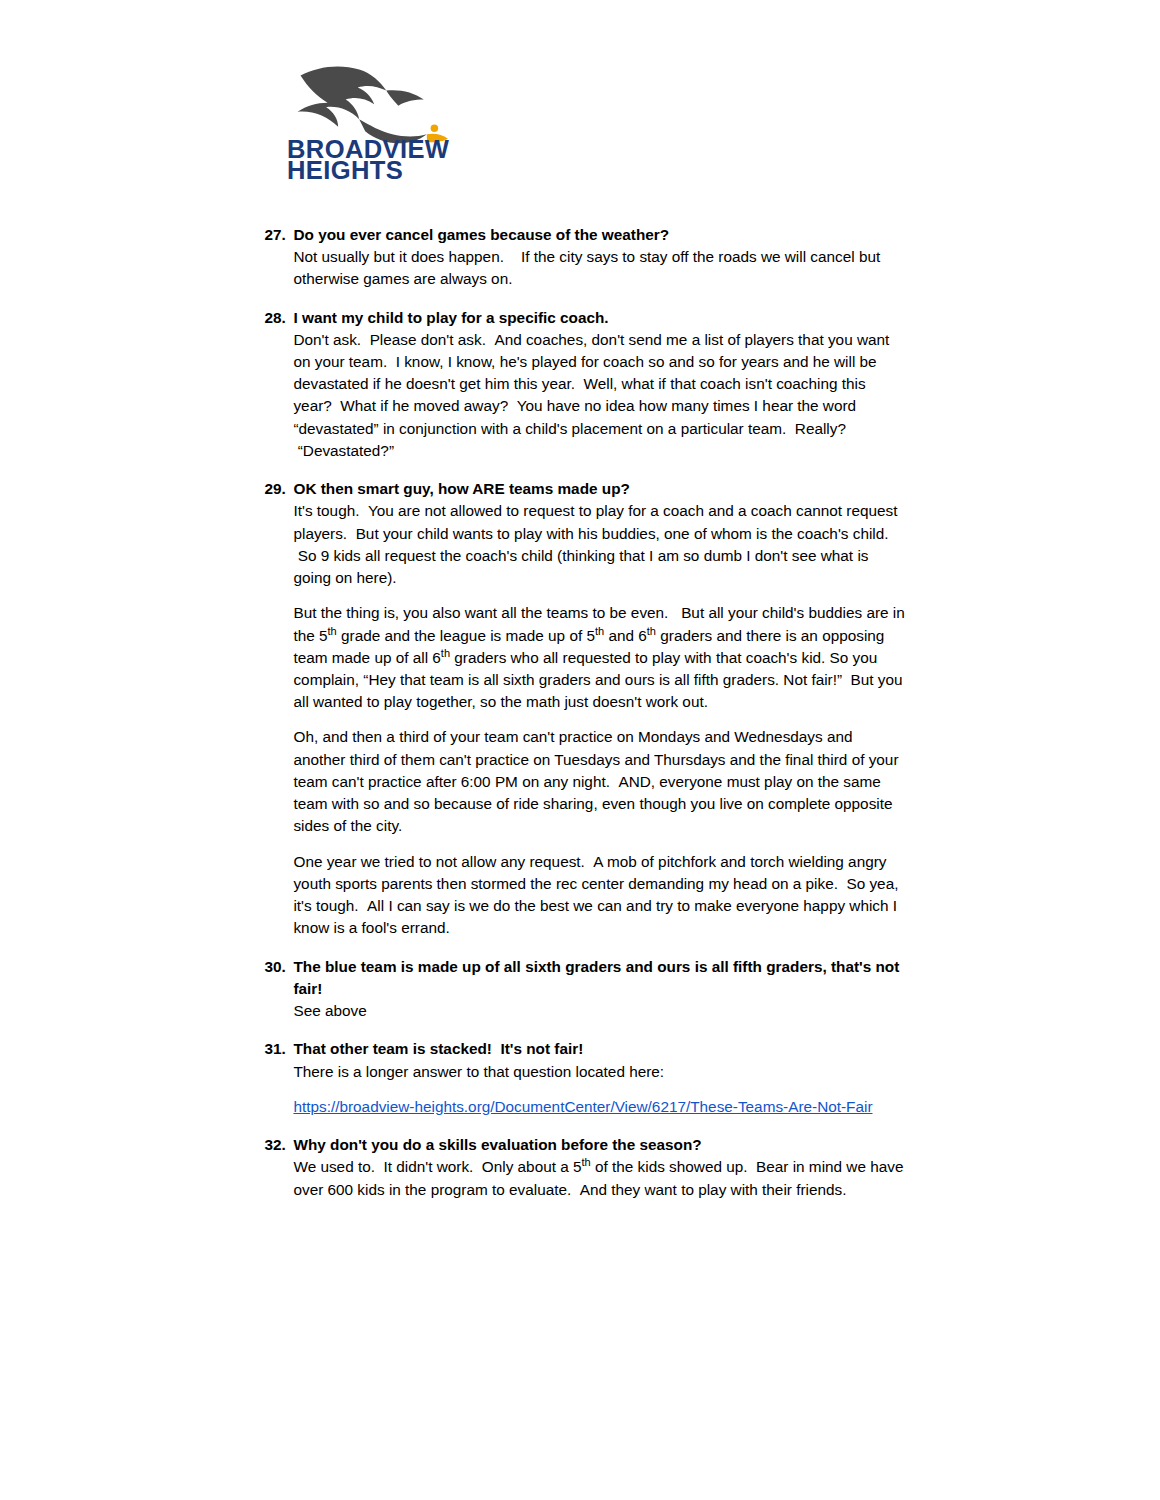BROADVIEW HEIGHTS
27.
Do you ever cancel games because of the weather?
Not usually but it does happen. If the city says to stay off the roads we will cancel but otherwise games are always on.
28.
I want my child to play for a specific coach.
Don't ask. Please don't ask. And coaches, don't send me a list of players that you want on your team. I know, I know, he's played for coach so and so for years and he will be devastated if he doesn't get him this year. Well, what if that coach isn't coaching this year? What if he moved away? You have no idea how many times I hear the word “devastated” in conjunction with a child's placement on a particular team. Really? “Devastated?”
29.
OK then smart guy, how ARE teams made up?
It's tough. You are not allowed to request to play for a coach and a coach cannot request players. But your child wants to play with his buddies, one of whom is the coach's child. So 9 kids all request the coach's child (thinking that I am so dumb I don't see what is going on here).
But the thing is, you also want all the teams to be even. But all your child's buddies are in the 5th grade and the league is made up of 5th and 6th graders and there is an opposing team made up of all 6th graders who all requested to play with that coach's kid. So you complain, “Hey that team is all sixth graders and ours is all fifth graders. Not fair!” But you all wanted to play together, so the math just doesn't work out.
Oh, and then a third of your team can't practice on Mondays and Wednesdays and another third of them can't practice on Tuesdays and Thursdays and the final third of your team can't practice after 6:00 PM on any night. AND, everyone must play on the same team with so and so because of ride sharing, even though you live on complete opposite sides of the city.
One year we tried to not allow any request. A mob of pitchfork and torch wielding angry youth sports parents then stormed the rec center demanding my head on a pike. So yea, it's tough. All I can say is we do the best we can and try to make everyone happy which I know is a fool's errand.
30.
The blue team is made up of all sixth graders and ours is all fifth graders, that's not fair!
See above
31.
That other team is stacked! It's not fair!
There is a longer answer to that question located here:
https://broadview-heights.org/DocumentCenter/View/6217/These-Teams-Are-Not-Fair
32.
Why don't you do a skills evaluation before the season?
We used to. It didn't work. Only about a 5th of the kids showed up. Bear in mind we have over 600 kids in the program to evaluate. And they want to play with their friends.